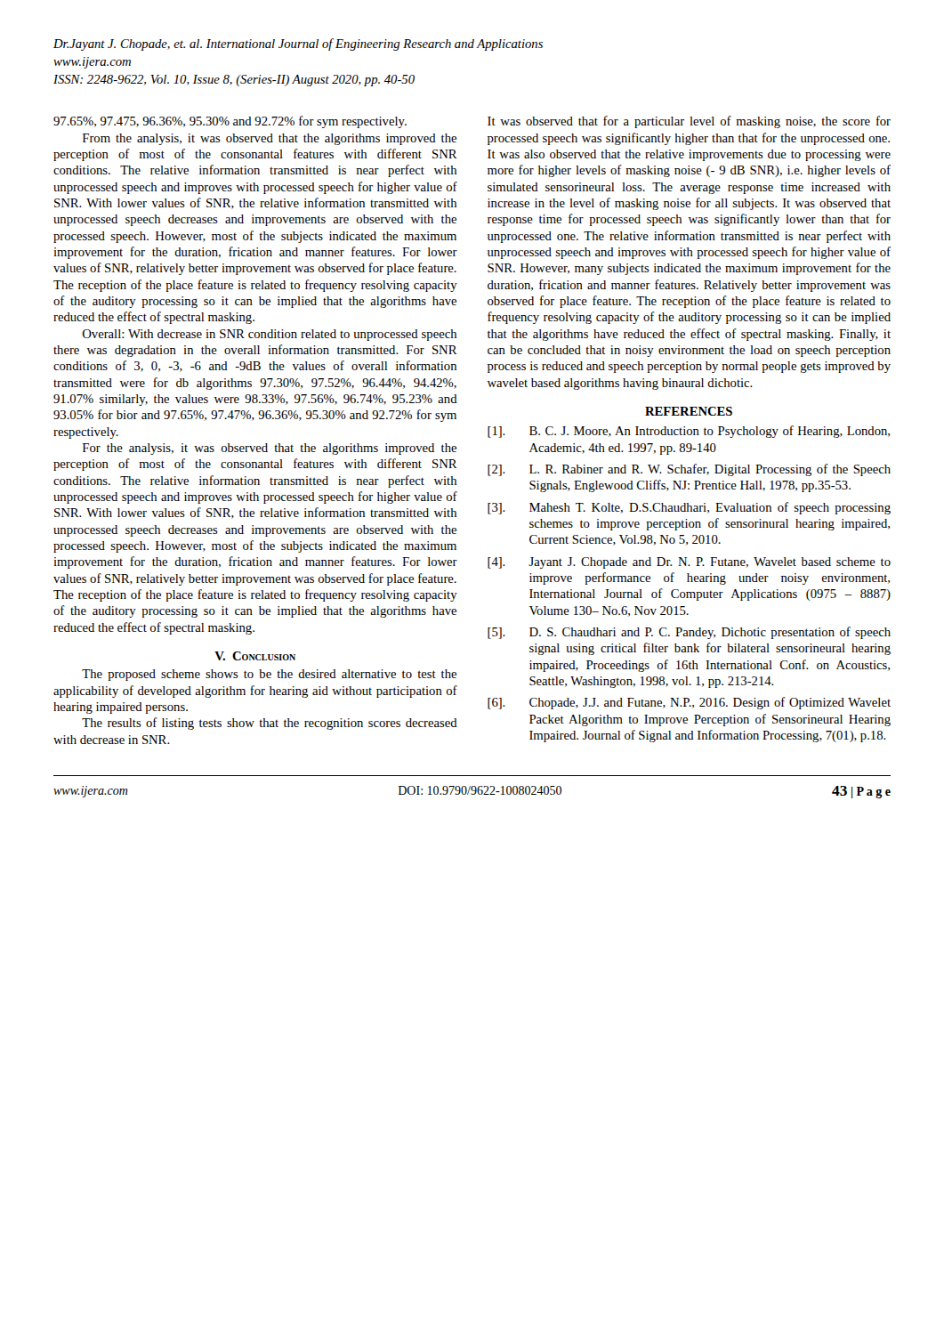Dr.Jayant J. Chopade, et. al. International Journal of Engineering Research and Applications
www.ijera.com
ISSN: 2248-9622, Vol. 10, Issue 8, (Series-II) August 2020, pp. 40-50
97.65%, 97.475, 96.36%, 95.30% and 92.72% for sym respectively.
From the analysis, it was observed that the algorithms improved the perception of most of the consonantal features with different SNR conditions. The relative information transmitted is near perfect with unprocessed speech and improves with processed speech for higher value of SNR. With lower values of SNR, the relative information transmitted with unprocessed speech decreases and improvements are observed with the processed speech. However, most of the subjects indicated the maximum improvement for the duration, frication and manner features. For lower values of SNR, relatively better improvement was observed for place feature. The reception of the place feature is related to frequency resolving capacity of the auditory processing so it can be implied that the algorithms have reduced the effect of spectral masking.
Overall: With decrease in SNR condition related to unprocessed speech there was degradation in the overall information transmitted. For SNR conditions of 3, 0, -3, -6 and -9dB the values of overall information transmitted were for db algorithms 97.30%, 97.52%, 96.44%, 94.42%, 91.07% similarly, the values were 98.33%, 97.56%, 96.74%, 95.23% and 93.05% for bior and 97.65%, 97.47%, 96.36%, 95.30% and 92.72% for sym respectively.
For the analysis, it was observed that the algorithms improved the perception of most of the consonantal features with different SNR conditions. The relative information transmitted is near perfect with unprocessed speech and improves with processed speech for higher value of SNR. With lower values of SNR, the relative information transmitted with unprocessed speech decreases and improvements are observed with the processed speech. However, most of the subjects indicated the maximum improvement for the duration, frication and manner features. For lower values of SNR, relatively better improvement was observed for place feature. The reception of the place feature is related to frequency resolving capacity of the auditory processing so it can be implied that the algorithms have reduced the effect of spectral masking.
V. Conclusion
The proposed scheme shows to be the desired alternative to test the applicability of developed algorithm for hearing aid without participation of hearing impaired persons.
The results of listing tests show that the recognition scores decreased with decrease in SNR.
It was observed that for a particular level of masking noise, the score for processed speech was significantly higher than that for the unprocessed one. It was also observed that the relative improvements due to processing were more for higher levels of masking noise (- 9 dB SNR), i.e. higher levels of simulated sensorineural loss. The average response time increased with increase in the level of masking noise for all subjects. It was observed that response time for processed speech was significantly lower than that for unprocessed one. The relative information transmitted is near perfect with unprocessed speech and improves with processed speech for higher value of SNR. However, many subjects indicated the maximum improvement for the duration, frication and manner features. Relatively better improvement was observed for place feature. The reception of the place feature is related to frequency resolving capacity of the auditory processing so it can be implied that the algorithms have reduced the effect of spectral masking. Finally, it can be concluded that in noisy environment the load on speech perception process is reduced and speech perception by normal people gets improved by wavelet based algorithms having binaural dichotic.
REFERENCES
[1]. B. C. J. Moore, An Introduction to Psychology of Hearing, London, Academic, 4th ed. 1997, pp. 89-140
[2]. L. R. Rabiner and R. W. Schafer, Digital Processing of the Speech Signals, Englewood Cliffs, NJ: Prentice Hall, 1978, pp.35-53.
[3]. Mahesh T. Kolte, D.S.Chaudhari, Evaluation of speech processing schemes to improve perception of sensorinural hearing impaired, Current Science, Vol.98, No 5, 2010.
[4]. Jayant J. Chopade and Dr. N. P. Futane, Wavelet based scheme to improve performance of hearing under noisy environment, International Journal of Computer Applications (0975 – 8887) Volume 130– No.6, Nov 2015.
[5]. D. S. Chaudhari and P. C. Pandey, Dichotic presentation of speech signal using critical filter bank for bilateral sensorineural hearing impaired, Proceedings of 16th International Conf. on Acoustics, Seattle, Washington, 1998, vol. 1, pp. 213-214.
[6]. Chopade, J.J. and Futane, N.P., 2016. Design of Optimized Wavelet Packet Algorithm to Improve Perception of Sensorineural Hearing Impaired. Journal of Signal and Information Processing, 7(01), p.18.
www.ijera.com
DOI: 10.9790/9622-1008024050
43 | P a g e